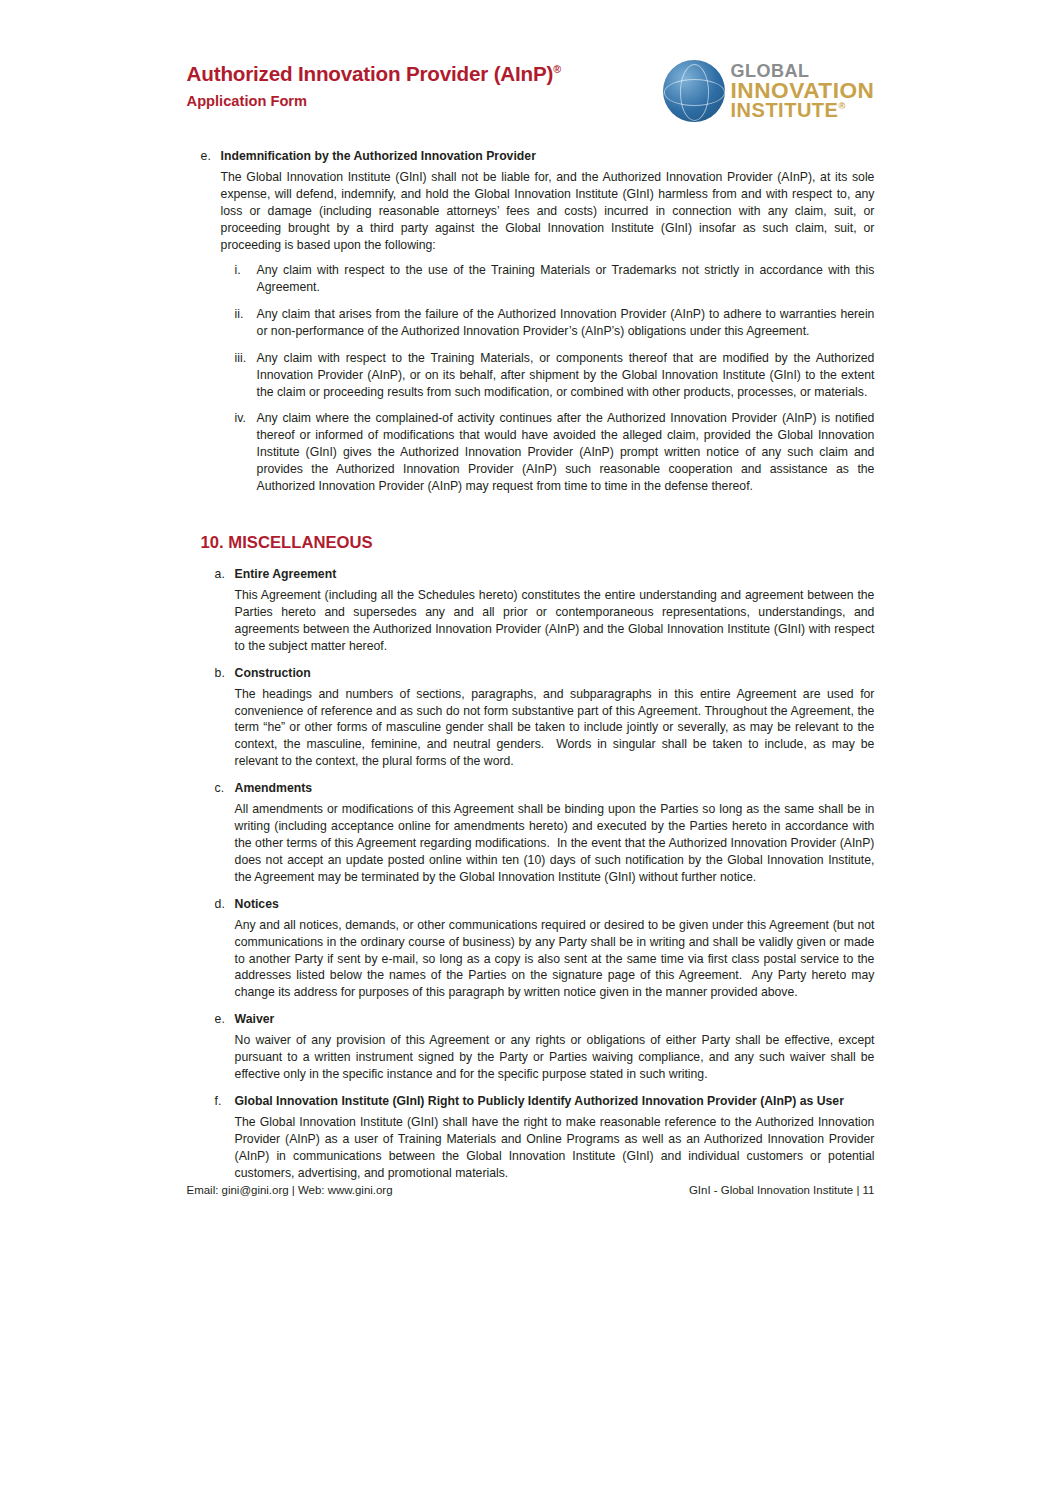Authorized Innovation Provider (AInP)®
Application Form
GLOBAL
INNOVATION
INSTITUTE®
e.
Indemnification by the Authorized Innovation Provider
The Global Innovation Institute (GInI) shall not be liable for, and the Authorized Innovation Provider (AInP), at its sole expense, will defend, indemnify, and hold the Global Innovation Institute (GInI) harmless from and with respect to, any loss or damage (including reasonable attorneys’ fees and costs) incurred in connection with any claim, suit, or proceeding brought by a third party against the Global Innovation Institute (GInI) insofar as such claim, suit, or proceeding is based upon the following:
i.
Any claim with respect to the use of the Training Materials or Trademarks not strictly in accordance with this Agreement.
ii.
Any claim that arises from the failure of the Authorized Innovation Provider (AInP) to adhere to warranties herein or non-performance of the Authorized Innovation Provider’s (AInP’s) obligations under this Agreement.
iii.
Any claim with respect to the Training Materials, or components thereof that are modified by the Authorized Innovation Provider (AInP), or on its behalf, after shipment by the Global Innovation Institute (GInI) to the extent the claim or proceeding results from such modification, or combined with other products, processes, or materials.
iv.
Any claim where the complained-of activity continues after the Authorized Innovation Provider (AInP) is notified thereof or informed of modifications that would have avoided the alleged claim, provided the Global Innovation Institute (GInI) gives the Authorized Innovation Provider (AInP) prompt written notice of any such claim and provides the Authorized Innovation Provider (AInP) such reasonable cooperation and assistance as the Authorized Innovation Provider (AInP) may request from time to time in the defense thereof.
10. MISCELLANEOUS
a.
Entire Agreement
This Agreement (including all the Schedules hereto) constitutes the entire understanding and agreement between the Parties hereto and supersedes any and all prior or contemporaneous representations, understandings, and agreements between the Authorized Innovation Provider (AInP) and the Global Innovation Institute (GInI) with respect to the subject matter hereof.
b.
Construction
The headings and numbers of sections, paragraphs, and subparagraphs in this entire Agreement are used for convenience of reference and as such do not form substantive part of this Agreement. Throughout the Agreement, the term “he” or other forms of masculine gender shall be taken to include jointly or severally, as may be relevant to the context, the masculine, feminine, and neutral genders. Words in singular shall be taken to include, as may be relevant to the context, the plural forms of the word.
c.
Amendments
All amendments or modifications of this Agreement shall be binding upon the Parties so long as the same shall be in writing (including acceptance online for amendments hereto) and executed by the Parties hereto in accordance with the other terms of this Agreement regarding modifications. In the event that the Authorized Innovation Provider (AInP) does not accept an update posted online within ten (10) days of such notification by the Global Innovation Institute, the Agreement may be terminated by the Global Innovation Institute (GInI) without further notice.
d.
Notices
Any and all notices, demands, or other communications required or desired to be given under this Agreement (but not communications in the ordinary course of business) by any Party shall be in writing and shall be validly given or made to another Party if sent by e-mail, so long as a copy is also sent at the same time via first class postal service to the addresses listed below the names of the Parties on the signature page of this Agreement. Any Party hereto may change its address for purposes of this paragraph by written notice given in the manner provided above.
e.
Waiver
No waiver of any provision of this Agreement or any rights or obligations of either Party shall be effective, except pursuant to a written instrument signed by the Party or Parties waiving compliance, and any such waiver shall be effective only in the specific instance and for the specific purpose stated in such writing.
f.
Global Innovation Institute (GInI) Right to Publicly Identify Authorized Innovation Provider (AInP) as User
The Global Innovation Institute (GInI) shall have the right to make reasonable reference to the Authorized Innovation Provider (AInP) as a user of Training Materials and Online Programs as well as an Authorized Innovation Provider (AInP) in communications between the Global Innovation Institute (GInI) and individual customers or potential customers, advertising, and promotional materials.
Email: gini@gini.org | Web: www.gini.org
GInI - Global Innovation Institute | 11